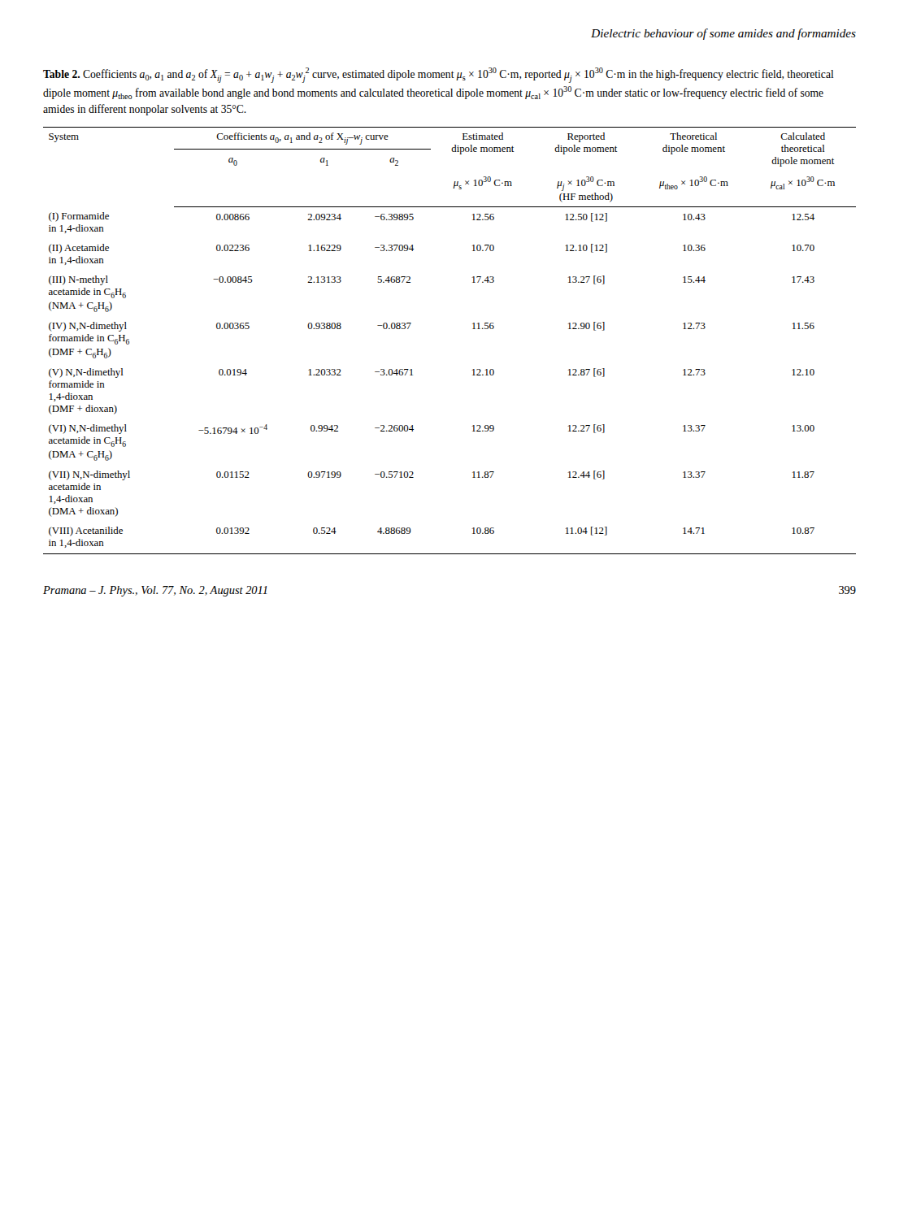Dielectric behaviour of some amides and formamides
Table 2. Coefficients a0, a1 and a2 of Xij = a0 + a1wj + a2wj2 curve, estimated dipole moment μs × 1030 C·m, reported μj × 1030 C·m in the high-frequency electric field, theoretical dipole moment μtheo from available bond angle and bond moments and calculated theoretical dipole moment μcal × 1030 C·m under static or low-frequency electric field of some amides in different nonpolar solvents at 35°C.
| System | Coefficients a 0 , a 1 and a 2 of X ij – w j curve | Estimated dipole moment | Reported dipole moment | Theoretical dipole moment | Calculated theoretical dipole moment |
| --- | --- | --- | --- | --- | --- |
| a 0 | a 1 | a 2 |
| | | | μ s × 10 30 C·m | μ j × 10 30 C·m (HF method) | μ theo × 10 30 C·m | μ cal × 10 30 C·m |
| (I) Formamide in 1,4-dioxan | 0.00866 | 2.09234 | −6.39895 | 12.56 | 12.50 [12] | 10.43 | 12.54 |
| (II) Acetamide in 1,4-dioxan | 0.02236 | 1.16229 | −3.37094 | 10.70 | 12.10 [12] | 10.36 | 10.70 |
| (III) N-methyl acetamide in C 6 H 6 (NMA + C 6 H 6 ) | −0.00845 | 2.13133 | 5.46872 | 17.43 | 13.27 [6] | 15.44 | 17.43 |
| (IV) N,N-dimethyl formamide in C 6 H 6 (DMF + C 6 H 6 ) | 0.00365 | 0.93808 | −0.0837 | 11.56 | 12.90 [6] | 12.73 | 11.56 |
| (V) N,N-dimethyl formamide in 1,4-dioxan (DMF + dioxan) | 0.0194 | 1.20332 | −3.04671 | 12.10 | 12.87 [6] | 12.73 | 12.10 |
| (VI) N,N-dimethyl acetamide in C 6 H 6 (DMA + C 6 H 6 ) | −5.16794 × 10 −4 | 0.9942 | −2.26004 | 12.99 | 12.27 [6] | 13.37 | 13.00 |
| (VII) N,N-dimethyl acetamide in 1,4-dioxan (DMA + dioxan) | 0.01152 | 0.97199 | −0.57102 | 11.87 | 12.44 [6] | 13.37 | 11.87 |
| (VIII) Acetanilide in 1,4-dioxan | 0.01392 | 0.524 | 4.88689 | 10.86 | 11.04 [12] | 14.71 | 10.87 |
Pramana – J. Phys., Vol. 77, No. 2, August 2011 399